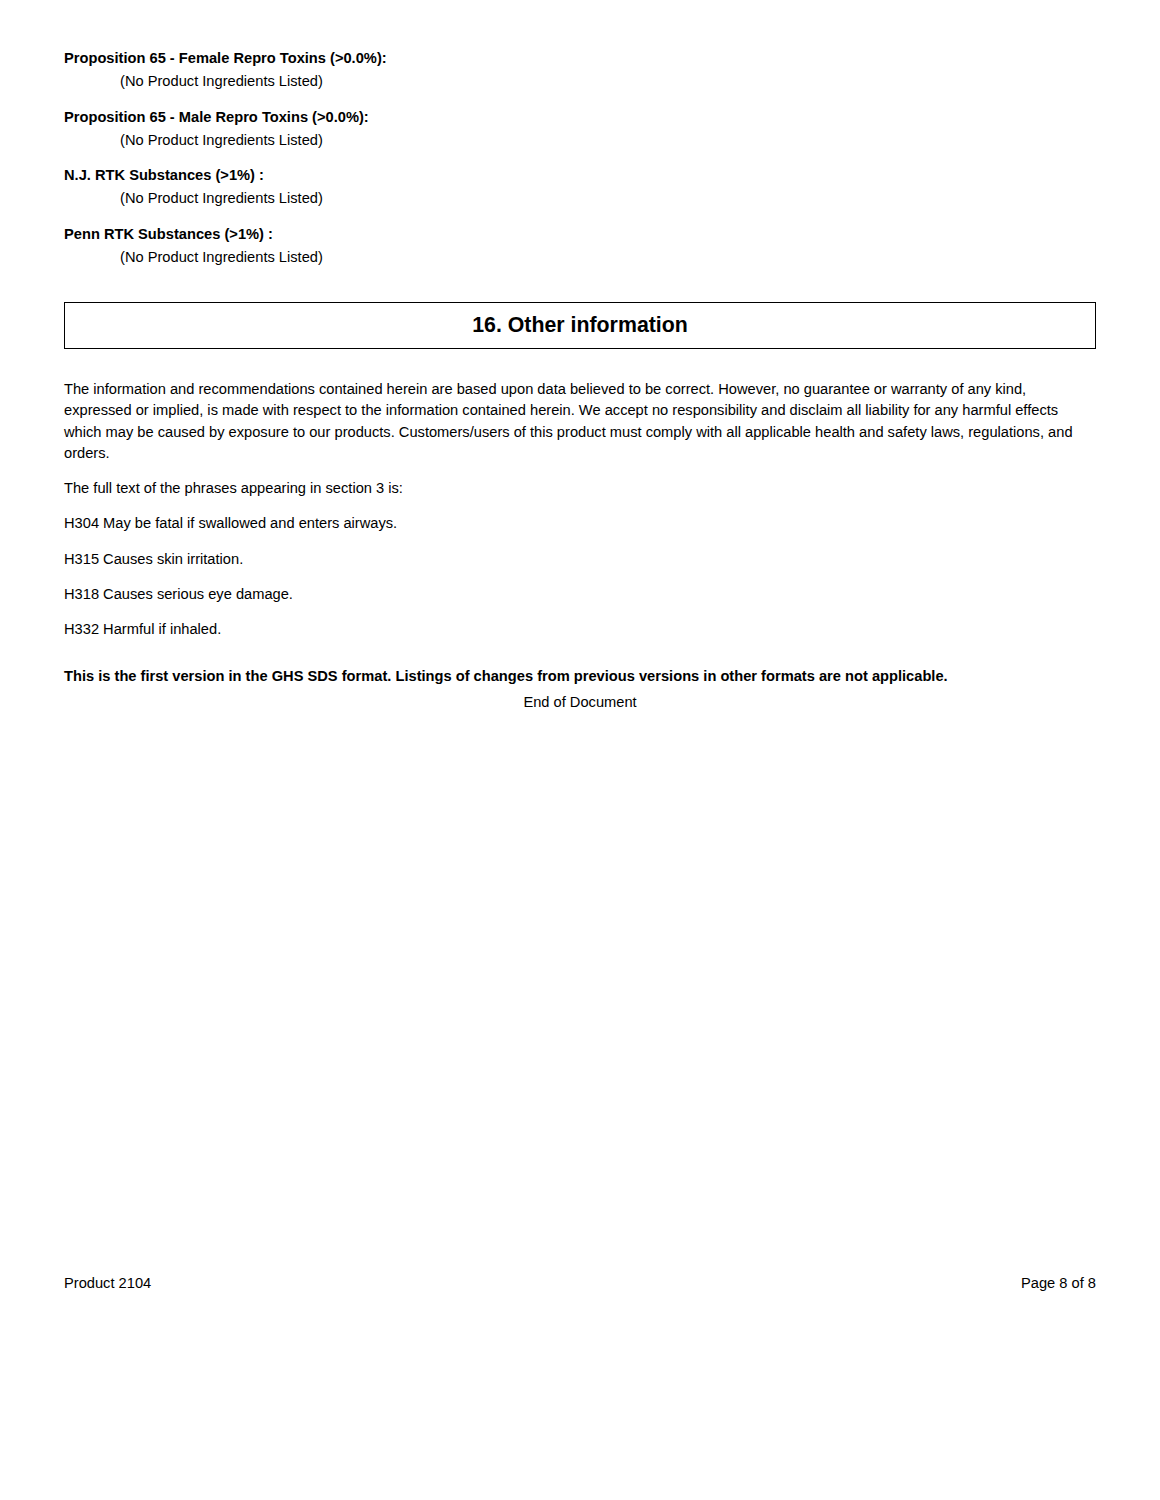Proposition 65 - Female Repro Toxins (>0.0%):
(No Product Ingredients Listed)
Proposition 65 - Male Repro Toxins (>0.0%):
(No Product Ingredients Listed)
N.J. RTK Substances (>1%) :
(No Product Ingredients Listed)
Penn RTK Substances (>1%) :
(No Product Ingredients Listed)
16. Other information
The information and recommendations contained herein are based upon data believed to be correct. However, no guarantee or warranty of any kind, expressed or implied, is made with respect to the information contained herein. We accept no responsibility and disclaim all liability for any harmful effects which may be caused by exposure to our products. Customers/users of this product must comply with all applicable health and safety laws, regulations, and orders.
The full text of the phrases appearing in section 3 is:
H304 May be fatal if swallowed and enters airways.
H315 Causes skin irritation.
H318 Causes serious eye damage.
H332 Harmful if inhaled.
This is the first version in the GHS SDS format. Listings of changes from previous versions in other formats are not applicable.
End of Document
Product 2104 Page 8 of 8